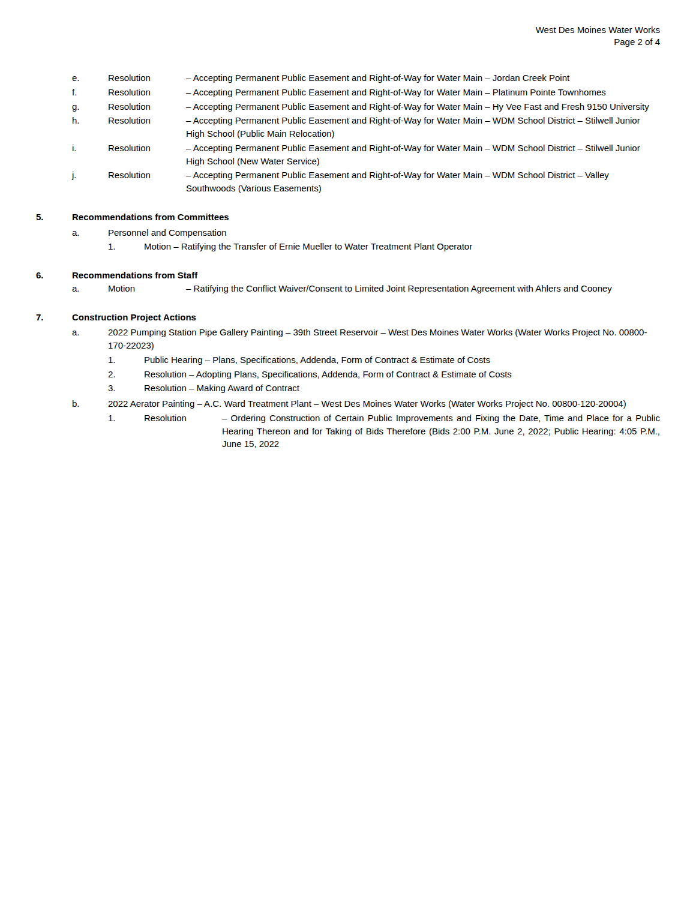West Des Moines Water Works
Page 2 of 4
e.
Resolution
– Accepting Permanent Public Easement and Right-of-Way for Water Main – Jordan Creek Point
f.
Resolution
– Accepting Permanent Public Easement and Right-of-Way for Water Main – Platinum Pointe Townhomes
g.
Resolution
– Accepting Permanent Public Easement and Right-of-Way for Water Main – Hy Vee Fast and Fresh 9150 University
h.
Resolution
– Accepting Permanent Public Easement and Right-of-Way for Water Main – WDM School District – Stilwell Junior High School (Public Main Relocation)
i.
Resolution
– Accepting Permanent Public Easement and Right-of-Way for Water Main – WDM School District – Stilwell Junior High School (New Water Service)
j.
Resolution
– Accepting Permanent Public Easement and Right-of-Way for Water Main – WDM School District – Valley Southwoods (Various Easements)
5.
Recommendations from Committees
a.
Personnel and Compensation
1.
Motion – Ratifying the Transfer of Ernie Mueller to Water Treatment Plant Operator
6.
Recommendations from Staff
a.
Motion
– Ratifying the Conflict Waiver/Consent to Limited Joint Representation Agreement with Ahlers and Cooney
7.
Construction Project Actions
a.
2022 Pumping Station Pipe Gallery Painting – 39th Street Reservoir – West Des Moines Water Works (Water Works Project No. 00800-170-22023)
1.
Public Hearing – Plans, Specifications, Addenda, Form of Contract & Estimate of Costs
2.
Resolution – Adopting Plans, Specifications, Addenda, Form of Contract & Estimate of Costs
3.
Resolution – Making Award of Contract
b.
2022 Aerator Painting – A.C. Ward Treatment Plant – West Des Moines Water Works (Water Works Project No. 00800-120-20004)
1.
Resolution
– Ordering Construction of Certain Public Improvements and Fixing the Date, Time and Place for a Public Hearing Thereon and for Taking of Bids Therefore (Bids 2:00 P.M. June 2, 2022; Public Hearing: 4:05 P.M., June 15, 2022